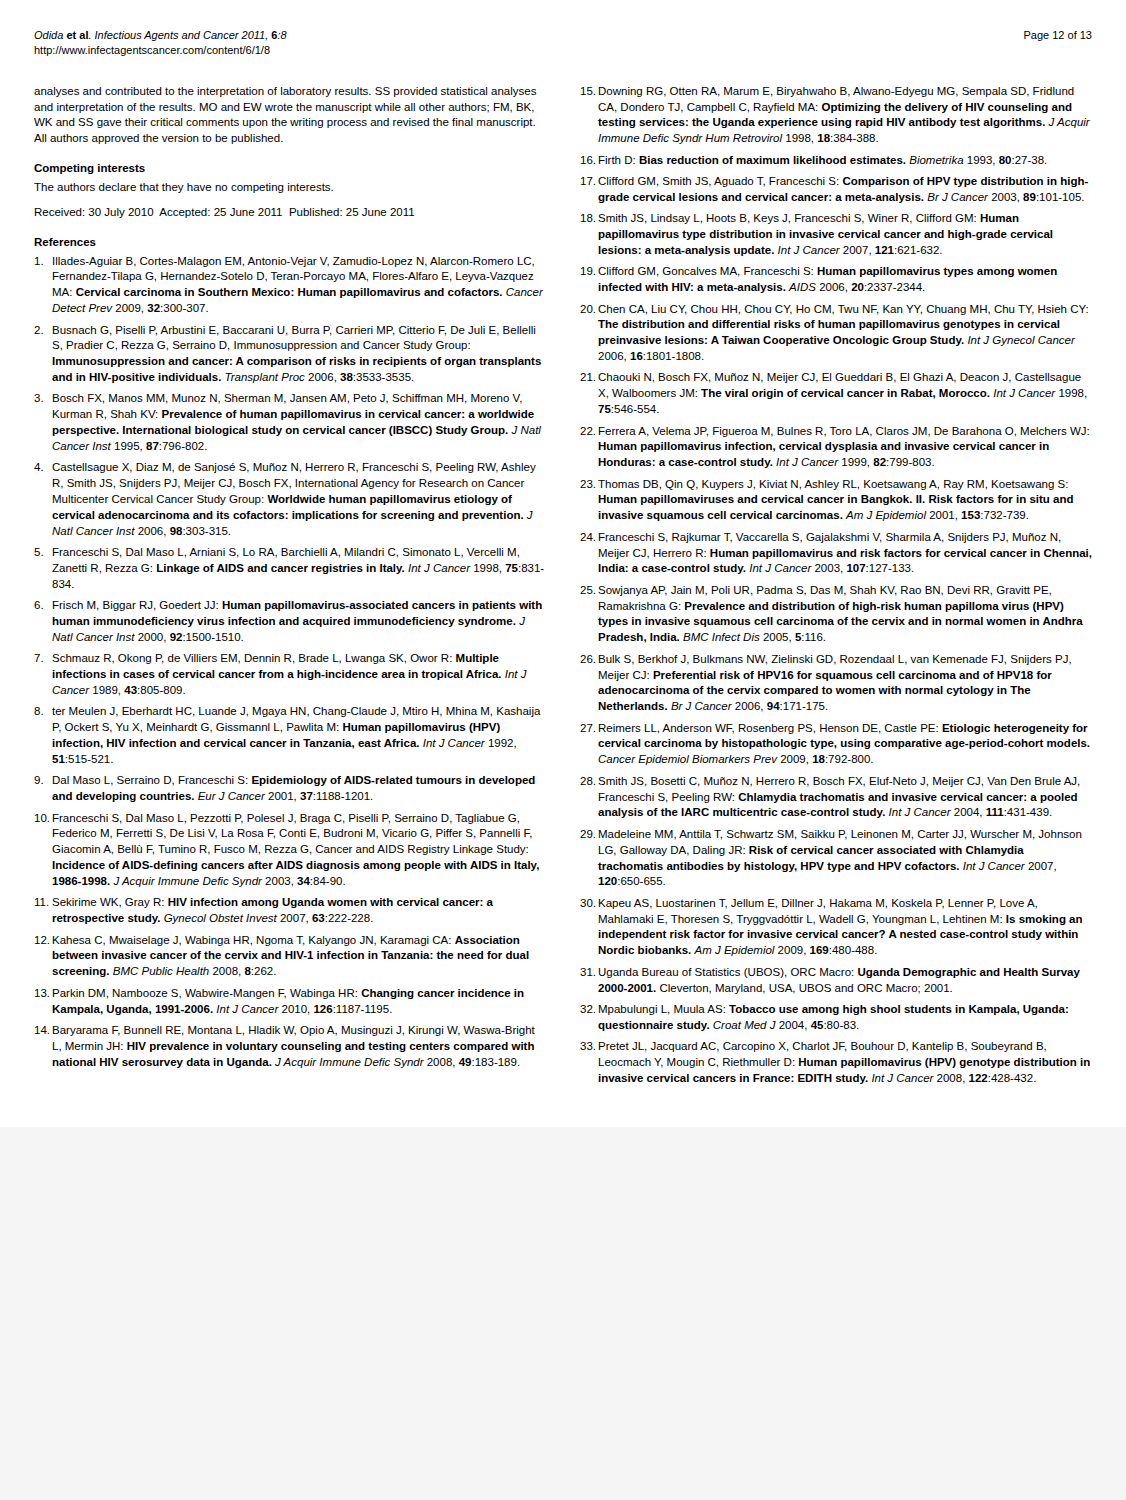Odida et al. Infectious Agents and Cancer 2011, 6:8
http://www.infectagentscancer.com/content/6/1/8
Page 12 of 13
analyses and contributed to the interpretation of laboratory results. SS provided statistical analyses and interpretation of the results. MO and EW wrote the manuscript while all other authors; FM, BK, WK and SS gave their critical comments upon the writing process and revised the final manuscript. All authors approved the version to be published.
Competing interests
The authors declare that they have no competing interests.
Received: 30 July 2010 Accepted: 25 June 2011 Published: 25 June 2011
References
Illades-Aguiar B, Cortes-Malagon EM, Antonio-Vejar V, Zamudio-Lopez N, Alarcon-Romero LC, Fernandez-Tilapa G, Hernandez-Sotelo D, Teran-Porcayo MA, Flores-Alfaro E, Leyva-Vazquez MA: Cervical carcinoma in Southern Mexico: Human papillomavirus and cofactors. Cancer Detect Prev 2009, 32:300-307.
Busnach G, Piselli P, Arbustini E, Baccarani U, Burra P, Carrieri MP, Citterio F, De Juli E, Bellelli S, Pradier C, Rezza G, Serraino D, Immunosuppression and Cancer Study Group: Immunosuppression and cancer: A comparison of risks in recipients of organ transplants and in HIV-positive individuals. Transplant Proc 2006, 38:3533-3535.
Bosch FX, Manos MM, Munoz N, Sherman M, Jansen AM, Peto J, Schiffman MH, Moreno V, Kurman R, Shah KV: Prevalence of human papillomavirus in cervical cancer: a worldwide perspective. International biological study on cervical cancer (IBSCC) Study Group. J Natl Cancer Inst 1995, 87:796-802.
Castellsague X, Diaz M, de Sanjosé S, Muñoz N, Herrero R, Franceschi S, Peeling RW, Ashley R, Smith JS, Snijders PJ, Meijer CJ, Bosch FX, International Agency for Research on Cancer Multicenter Cervical Cancer Study Group: Worldwide human papillomavirus etiology of cervical adenocarcinoma and its cofactors: implications for screening and prevention. J Natl Cancer Inst 2006, 98:303-315.
Franceschi S, Dal Maso L, Arniani S, Lo RA, Barchielli A, Milandri C, Simonato L, Vercelli M, Zanetti R, Rezza G: Linkage of AIDS and cancer registries in Italy. Int J Cancer 1998, 75:831-834.
Frisch M, Biggar RJ, Goedert JJ: Human papillomavirus-associated cancers in patients with human immunodeficiency virus infection and acquired immunodeficiency syndrome. J Natl Cancer Inst 2000, 92:1500-1510.
Schmauz R, Okong P, de Villiers EM, Dennin R, Brade L, Lwanga SK, Owor R: Multiple infections in cases of cervical cancer from a high-incidence area in tropical Africa. Int J Cancer 1989, 43:805-809.
ter Meulen J, Eberhardt HC, Luande J, Mgaya HN, Chang-Claude J, Mtiro H, Mhina M, Kashaija P, Ockert S, Yu X, Meinhardt G, Gissmannl L, Pawlita M: Human papillomavirus (HPV) infection, HIV infection and cervical cancer in Tanzania, east Africa. Int J Cancer 1992, 51:515-521.
Dal Maso L, Serraino D, Franceschi S: Epidemiology of AIDS-related tumours in developed and developing countries. Eur J Cancer 2001, 37:1188-1201.
Franceschi S, Dal Maso L, Pezzotti P, Polesel J, Braga C, Piselli P, Serraino D, Tagliabue G, Federico M, Ferretti S, De Lisi V, La Rosa F, Conti E, Budroni M, Vicario G, Piffer S, Pannelli F, Giacomin A, Bellù F, Tumino R, Fusco M, Rezza G, Cancer and AIDS Registry Linkage Study: Incidence of AIDS-defining cancers after AIDS diagnosis among people with AIDS in Italy, 1986-1998. J Acquir Immune Defic Syndr 2003, 34:84-90.
Sekirime WK, Gray R: HIV infection among Uganda women with cervical cancer: a retrospective study. Gynecol Obstet Invest 2007, 63:222-228.
Kahesa C, Mwaiselage J, Wabinga HR, Ngoma T, Kalyango JN, Karamagi CA: Association between invasive cancer of the cervix and HIV-1 infection in Tanzania: the need for dual screening. BMC Public Health 2008, 8:262.
Parkin DM, Nambooze S, Wabwire-Mangen F, Wabinga HR: Changing cancer incidence in Kampala, Uganda, 1991-2006. Int J Cancer 2010, 126:1187-1195.
Baryarama F, Bunnell RE, Montana L, Hladik W, Opio A, Musinguzi J, Kirungi W, Waswa-Bright L, Mermin JH: HIV prevalence in voluntary counseling and testing centers compared with national HIV serosurvey data in Uganda. J Acquir Immune Defic Syndr 2008, 49:183-189.
Downing RG, Otten RA, Marum E, Biryahwaho B, Alwano-Edyegu MG, Sempala SD, Fridlund CA, Dondero TJ, Campbell C, Rayfield MA: Optimizing the delivery of HIV counseling and testing services: the Uganda experience using rapid HIV antibody test algorithms. J Acquir Immune Defic Syndr Hum Retrovirol 1998, 18:384-388.
Firth D: Bias reduction of maximum likelihood estimates. Biometrika 1993, 80:27-38.
Clifford GM, Smith JS, Aguado T, Franceschi S: Comparison of HPV type distribution in high-grade cervical lesions and cervical cancer: a meta-analysis. Br J Cancer 2003, 89:101-105.
Smith JS, Lindsay L, Hoots B, Keys J, Franceschi S, Winer R, Clifford GM: Human papillomavirus type distribution in invasive cervical cancer and high-grade cervical lesions: a meta-analysis update. Int J Cancer 2007, 121:621-632.
Clifford GM, Goncalves MA, Franceschi S: Human papillomavirus types among women infected with HIV: a meta-analysis. AIDS 2006, 20:2337-2344.
Chen CA, Liu CY, Chou HH, Chou CY, Ho CM, Twu NF, Kan YY, Chuang MH, Chu TY, Hsieh CY: The distribution and differential risks of human papillomavirus genotypes in cervical preinvasive lesions: A Taiwan Cooperative Oncologic Group Study. Int J Gynecol Cancer 2006, 16:1801-1808.
Chaouki N, Bosch FX, Muñoz N, Meijer CJ, El Gueddari B, El Ghazi A, Deacon J, Castellsague X, Walboomers JM: The viral origin of cervical cancer in Rabat, Morocco. Int J Cancer 1998, 75:546-554.
Ferrera A, Velema JP, Figueroa M, Bulnes R, Toro LA, Claros JM, De Barahona O, Melchers WJ: Human papillomavirus infection, cervical dysplasia and invasive cervical cancer in Honduras: a case-control study. Int J Cancer 1999, 82:799-803.
Thomas DB, Qin Q, Kuypers J, Kiviat N, Ashley RL, Koetsawang A, Ray RM, Koetsawang S: Human papillomaviruses and cervical cancer in Bangkok. II. Risk factors for in situ and invasive squamous cell cervical carcinomas. Am J Epidemiol 2001, 153:732-739.
Franceschi S, Rajkumar T, Vaccarella S, Gajalakshmi V, Sharmila A, Snijders PJ, Muñoz N, Meijer CJ, Herrero R: Human papillomavirus and risk factors for cervical cancer in Chennai, India: a case-control study. Int J Cancer 2003, 107:127-133.
Sowjanya AP, Jain M, Poli UR, Padma S, Das M, Shah KV, Rao BN, Devi RR, Gravitt PE, Ramakrishna G: Prevalence and distribution of high-risk human papilloma virus (HPV) types in invasive squamous cell carcinoma of the cervix and in normal women in Andhra Pradesh, India. BMC Infect Dis 2005, 5:116.
Bulk S, Berkhof J, Bulkmans NW, Zielinski GD, Rozendaal L, van Kemenade FJ, Snijders PJ, Meijer CJ: Preferential risk of HPV16 for squamous cell carcinoma and of HPV18 for adenocarcinoma of the cervix compared to women with normal cytology in The Netherlands. Br J Cancer 2006, 94:171-175.
Reimers LL, Anderson WF, Rosenberg PS, Henson DE, Castle PE: Etiologic heterogeneity for cervical carcinoma by histopathologic type, using comparative age-period-cohort models. Cancer Epidemiol Biomarkers Prev 2009, 18:792-800.
Smith JS, Bosetti C, Muñoz N, Herrero R, Bosch FX, Eluf-Neto J, Meijer CJ, Van Den Brule AJ, Franceschi S, Peeling RW: Chlamydia trachomatis and invasive cervical cancer: a pooled analysis of the IARC multicentric case-control study. Int J Cancer 2004, 111:431-439.
Madeleine MM, Anttila T, Schwartz SM, Saikku P, Leinonen M, Carter JJ, Wurscher M, Johnson LG, Galloway DA, Daling JR: Risk of cervical cancer associated with Chlamydia trachomatis antibodies by histology, HPV type and HPV cofactors. Int J Cancer 2007, 120:650-655.
Kapeu AS, Luostarinen T, Jellum E, Dillner J, Hakama M, Koskela P, Lenner P, Love A, Mahlamaki E, Thoresen S, Tryggvadóttir L, Wadell G, Youngman L, Lehtinen M: Is smoking an independent risk factor for invasive cervical cancer? A nested case-control study within Nordic biobanks. Am J Epidemiol 2009, 169:480-488.
Uganda Bureau of Statistics (UBOS), ORC Macro: Uganda Demographic and Health Survay 2000-2001. Cleverton, Maryland, USA, UBOS and ORC Macro; 2001.
Mpabulungi L, Muula AS: Tobacco use among high shool students in Kampala, Uganda: questionnaire study. Croat Med J 2004, 45:80-83.
Pretet JL, Jacquard AC, Carcopino X, Charlot JF, Bouhour D, Kantelip B, Soubeyrand B, Leocmach Y, Mougin C, Riethmuller D: Human papillomavirus (HPV) genotype distribution in invasive cervical cancers in France: EDITH study. Int J Cancer 2008, 122:428-432.